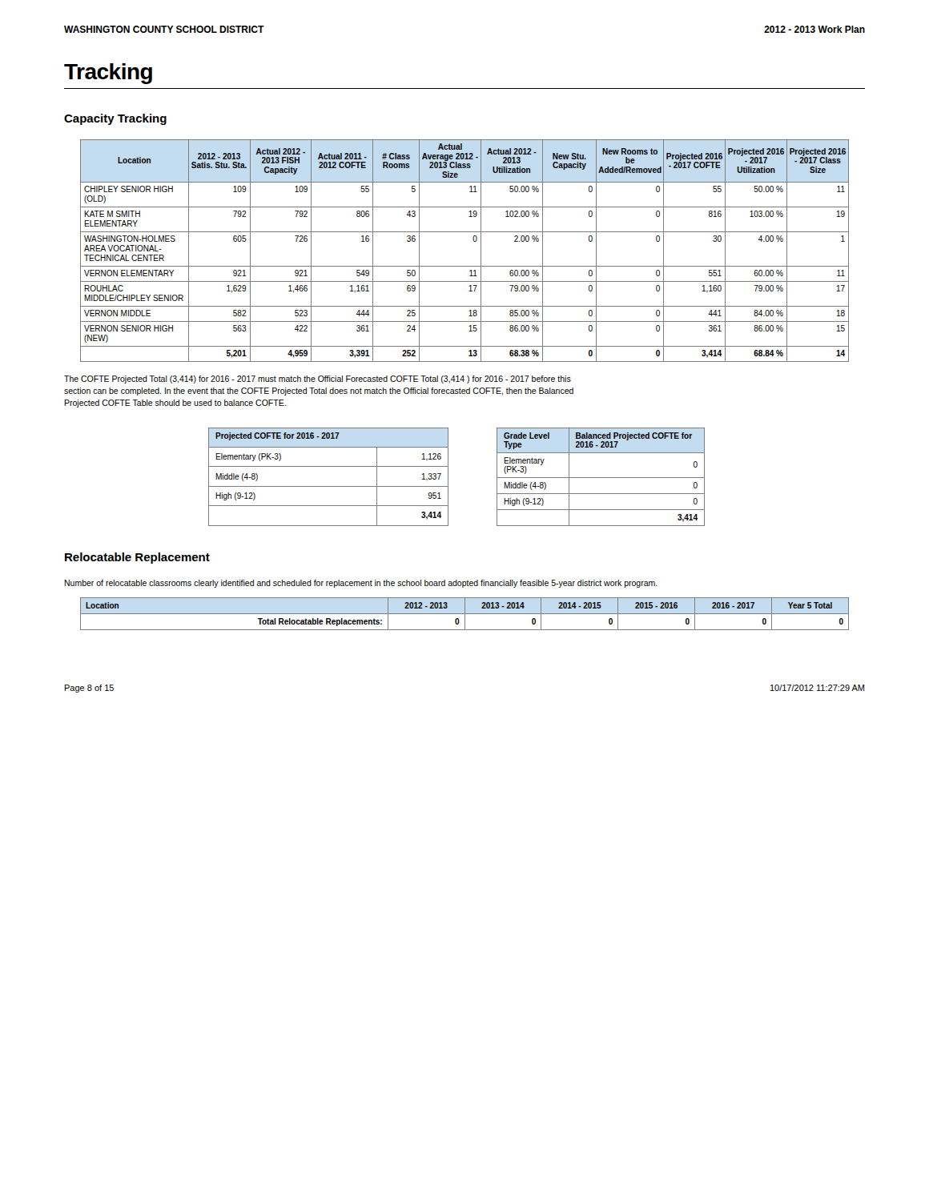WASHINGTON COUNTY SCHOOL DISTRICT
2012 - 2013 Work Plan
Tracking
Capacity Tracking
| Location | 2012 - 2013 Satis. Stu. Sta. | Actual 2012 - 2013 FISH Capacity | Actual 2011 - 2012 COFTE | # Class Rooms | Actual Average 2012 - 2013 Class Size | Actual 2012 - 2013 Utilization | New Stu. Capacity | New Rooms to be Added/Removed | Projected 2016 - 2017 COFTE | Projected 2016 - 2017 Utilization | Projected 2016 - 2017 Class Size |
| --- | --- | --- | --- | --- | --- | --- | --- | --- | --- | --- | --- |
| CHIPLEY SENIOR HIGH (OLD) | 109 | 109 | 55 | 5 | 11 | 50.00 % | 0 | 0 | 55 | 50.00 % | 11 |
| KATE M SMITH ELEMENTARY | 792 | 792 | 806 | 43 | 19 | 102.00 % | 0 | 0 | 816 | 103.00 % | 19 |
| WASHINGTON-HOLMES AREA VOCATIONAL-TECHNICAL CENTER | 605 | 726 | 16 | 36 | 0 | 2.00 % | 0 | 0 | 30 | 4.00 % | 1 |
| VERNON ELEMENTARY | 921 | 921 | 549 | 50 | 11 | 60.00 % | 0 | 0 | 551 | 60.00 % | 11 |
| ROUHLAC MIDDLE/CHIPLEY SENIOR | 1,629 | 1,466 | 1,161 | 69 | 17 | 79.00 % | 0 | 0 | 1,160 | 79.00 % | 17 |
| VERNON MIDDLE | 582 | 523 | 444 | 25 | 18 | 85.00 % | 0 | 0 | 441 | 84.00 % | 18 |
| VERNON SENIOR HIGH (NEW) | 563 | 422 | 361 | 24 | 15 | 86.00 % | 0 | 0 | 361 | 86.00 % | 15 |
| | 5,201 | 4,959 | 3,391 | 252 | 13 | 68.38 % | 0 | 0 | 3,414 | 68.84 % | 14 |
The COFTE Projected Total (3,414) for 2016 - 2017 must match the Official Forecasted COFTE Total (3,414 ) for 2016 - 2017 before this section can be completed. In the event that the COFTE Projected Total does not match the Official forecasted COFTE, then the Balanced Projected COFTE Table should be used to balance COFTE.
| Projected COFTE for 2016 - 2017 |
| --- |
| Elementary (PK-3) | 1,126 |
| Middle (4-8) | 1,337 |
| High (9-12) | 951 |
| | 3,414 |
| Grade Level Type | Balanced Projected COFTE for 2016 - 2017 |
| --- | --- |
| Elementary (PK-3) | 0 |
| Middle (4-8) | 0 |
| High (9-12) | 0 |
| | 3,414 |
Relocatable Replacement
Number of relocatable classrooms clearly identified and scheduled for replacement in the school board adopted financially feasible 5-year district work program.
| Location | 2012 - 2013 | 2013 - 2014 | 2014 - 2015 | 2015 - 2016 | 2016 - 2017 | Year 5 Total |
| --- | --- | --- | --- | --- | --- | --- |
| Total Relocatable Replacements: | 0 | 0 | 0 | 0 | 0 | 0 |
Page 8 of 15
10/17/2012 11:27:29 AM